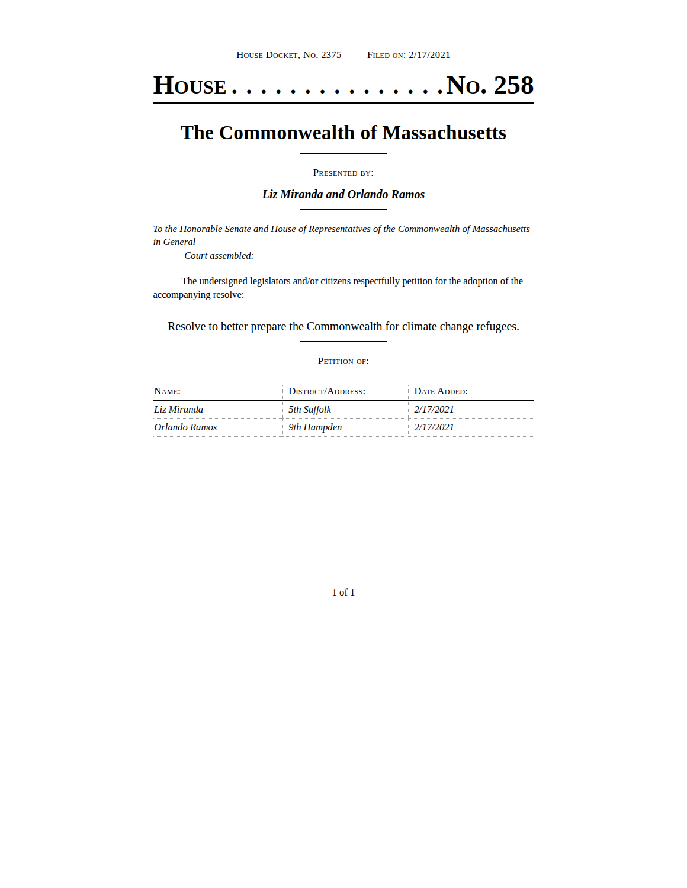House Docket, No. 2375Filed on: 2/17/2021
House . . . . . . . . . . . . . . . . No. 258
The Commonwealth of Massachusetts
Presented by:
Liz Miranda and Orlando Ramos
To the Honorable Senate and House of Representatives of the Commonwealth of Massachusetts in General Court assembled:
The undersigned legislators and/or citizens respectfully petition for the adoption of the accompanying resolve:
Resolve to better prepare the Commonwealth for climate change refugees.
Petition of:
| Name: | District/Address: | Date Added: |
| --- | --- | --- |
| Liz Miranda | 5th Suffolk | 2/17/2021 |
| Orlando Ramos | 9th Hampden | 2/17/2021 |
1 of 1